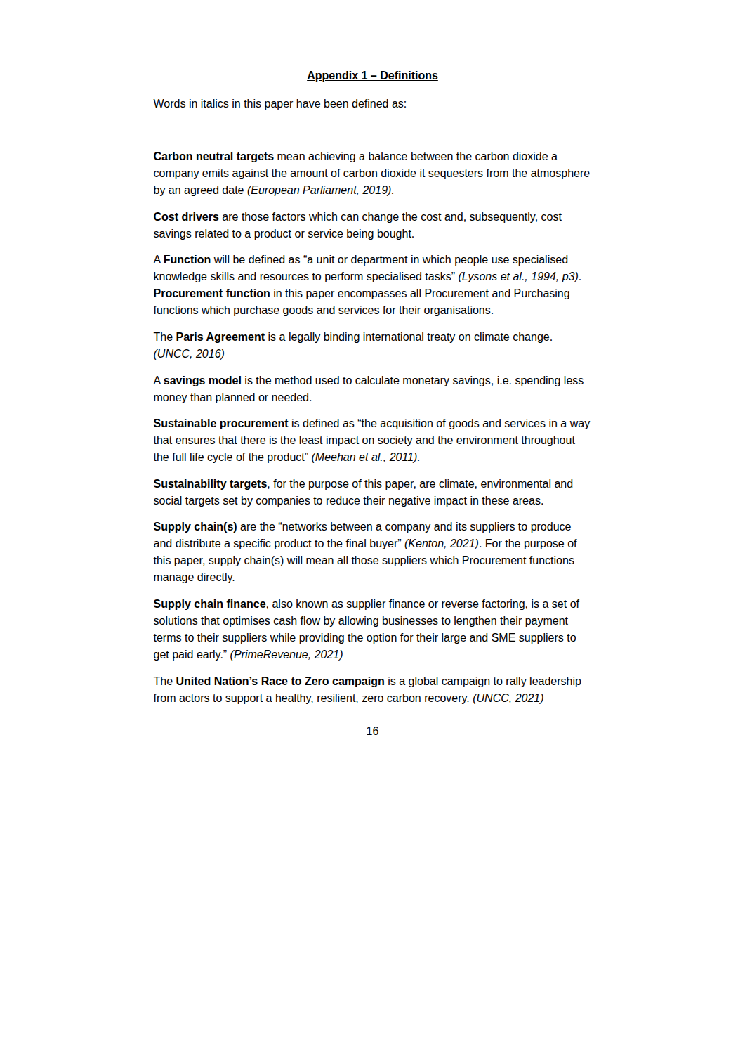Appendix 1 – Definitions
Words in italics in this paper have been defined as:
Carbon neutral targets mean achieving a balance between the carbon dioxide a company emits against the amount of carbon dioxide it sequesters from the atmosphere by an agreed date (European Parliament, 2019).
Cost drivers are those factors which can change the cost and, subsequently, cost savings related to a product or service being bought.
A Function will be defined as “a unit or department in which people use specialised knowledge skills and resources to perform specialised tasks” (Lysons et al., 1994, p3). Procurement function in this paper encompasses all Procurement and Purchasing functions which purchase goods and services for their organisations.
The Paris Agreement is a legally binding international treaty on climate change. (UNCC, 2016)
A savings model is the method used to calculate monetary savings, i.e. spending less money than planned or needed.
Sustainable procurement is defined as “the acquisition of goods and services in a way that ensures that there is the least impact on society and the environment throughout the full life cycle of the product” (Meehan et al., 2011).
Sustainability targets, for the purpose of this paper, are climate, environmental and social targets set by companies to reduce their negative impact in these areas.
Supply chain(s) are the “networks between a company and its suppliers to produce and distribute a specific product to the final buyer” (Kenton, 2021). For the purpose of this paper, supply chain(s) will mean all those suppliers which Procurement functions manage directly.
Supply chain finance, also known as supplier finance or reverse factoring, is a set of solutions that optimises cash flow by allowing businesses to lengthen their payment terms to their suppliers while providing the option for their large and SME suppliers to get paid early.” (PrimeRevenue, 2021)
The United Nation’s Race to Zero campaign is a global campaign to rally leadership from actors to support a healthy, resilient, zero carbon recovery. (UNCC, 2021)
16